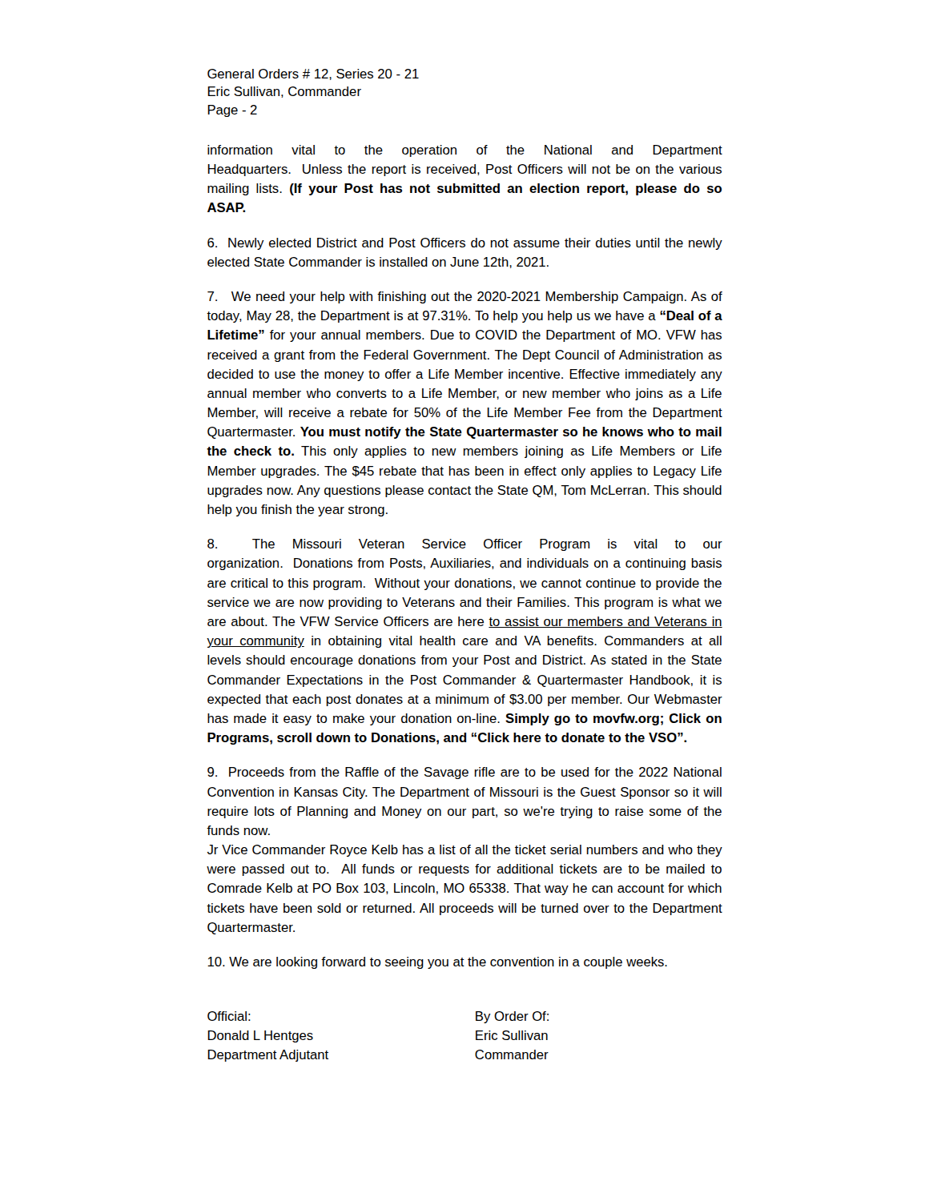General Orders # 12, Series 20 - 21
Eric Sullivan, Commander
Page - 2
information vital to the operation of the National and Department Headquarters. Unless the report is received, Post Officers will not be on the various mailing lists. (If your Post has not submitted an election report, please do so ASAP.
6. Newly elected District and Post Officers do not assume their duties until the newly elected State Commander is installed on June 12th, 2021.
7. We need your help with finishing out the 2020-2021 Membership Campaign. As of today, May 28, the Department is at 97.31%. To help you help us we have a “Deal of a Lifetime” for your annual members. Due to COVID the Department of MO. VFW has received a grant from the Federal Government. The Dept Council of Administration as decided to use the money to offer a Life Member incentive. Effective immediately any annual member who converts to a Life Member, or new member who joins as a Life Member, will receive a rebate for 50% of the Life Member Fee from the Department Quartermaster. You must notify the State Quartermaster so he knows who to mail the check to. This only applies to new members joining as Life Members or Life Member upgrades. The $45 rebate that has been in effect only applies to Legacy Life upgrades now. Any questions please contact the State QM, Tom McLerran. This should help you finish the year strong.
8. The Missouri Veteran Service Officer Program is vital to our organization. Donations from Posts, Auxiliaries, and individuals on a continuing basis are critical to this program. Without your donations, we cannot continue to provide the service we are now providing to Veterans and their Families. This program is what we are about. The VFW Service Officers are here to assist our members and Veterans in your community in obtaining vital health care and VA benefits. Commanders at all levels should encourage donations from your Post and District. As stated in the State Commander Expectations in the Post Commander & Quartermaster Handbook, it is expected that each post donates at a minimum of $3.00 per member. Our Webmaster has made it easy to make your donation on-line. Simply go to movfw.org; Click on Programs, scroll down to Donations, and “Click here to donate to the VSO”.
9. Proceeds from the Raffle of the Savage rifle are to be used for the 2022 National Convention in Kansas City. The Department of Missouri is the Guest Sponsor so it will require lots of Planning and Money on our part, so we're trying to raise some of the funds now.
Jr Vice Commander Royce Kelb has a list of all the ticket serial numbers and who they were passed out to. All funds or requests for additional tickets are to be mailed to Comrade Kelb at PO Box 103, Lincoln, MO 65338. That way he can account for which tickets have been sold or returned. All proceeds will be turned over to the Department Quartermaster.
10. We are looking forward to seeing you at the convention in a couple weeks.
| Official: | By Order Of: |
| Donald L Hentges Department Adjutant | Eric Sullivan Commander |